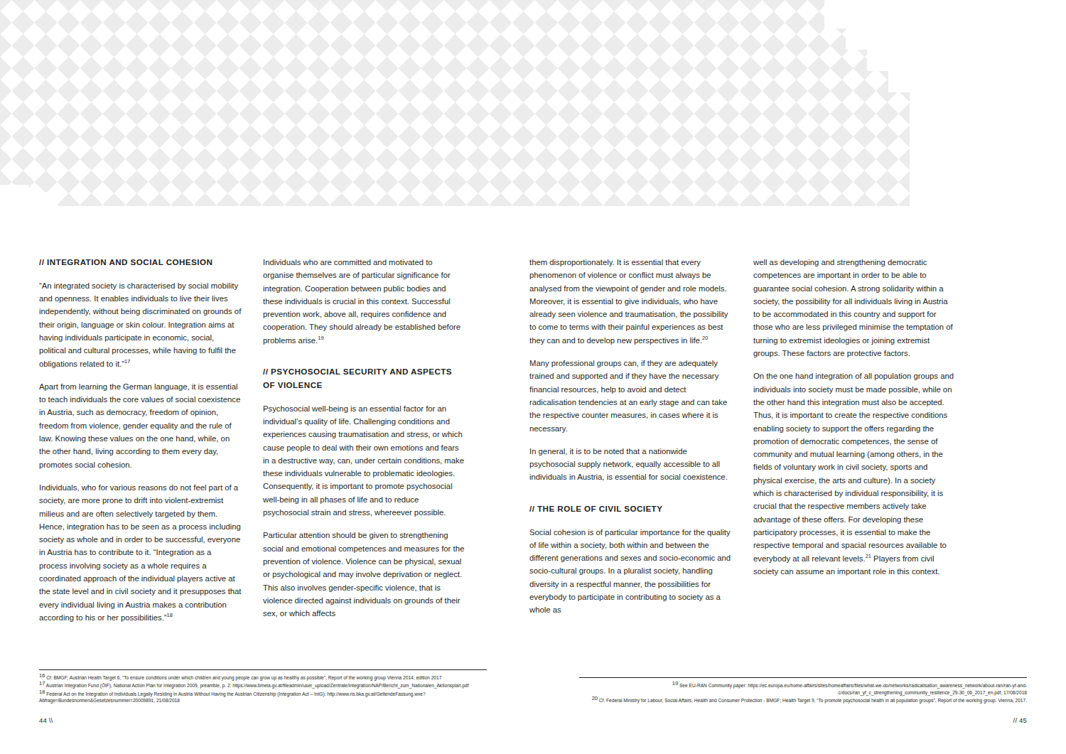// INTEGRATION AND SOCIAL COHESION
“An integrated society is characterised by social mobility and openness. It enables individuals to live their lives independently, without being discriminated on grounds of their origin, language or skin colour. Integration aims at having individuals participate in economic, social, political and cultural processes, while having to fulfil the obligations related to it.”17
Apart from learning the German language, it is essential to teach individuals the core values of social coexistence in Austria, such as democracy, freedom of opinion, freedom from violence, gender equality and the rule of law. Knowing these values on the one hand, while, on the other hand, living according to them every day, promotes social cohesion.
Individuals, who for various reasons do not feel part of a society, are more prone to drift into violent-extremist milieus and are often selectively targeted by them. Hence, integration has to be seen as a process including society as whole and in order to be successful, everyone in Austria has to contribute to it. “Integration as a process involving society as a whole requires a coordinated approach of the individual players active at the state level and in civil society and it presupposes that every individual living in Austria makes a contribution according to his or her possibilities.”18
Individuals who are committed and motivated to organise themselves are of particular significance for integration. Cooperation between public bodies and these individuals is crucial in this context. Successful prevention work, above all, requires confidence and cooperation. They should already be established before problems arise.19
// PSYCHOSOCIAL SECURITY AND ASPECTS OF VIOLENCE
Psychosocial well-being is an essential factor for an individual’s quality of life. Challenging conditions and experiences causing traumatisation and stress, or which cause people to deal with their own emotions and fears in a destructive way, can, under certain conditions, make these individuals vulnerable to problematic ideologies. Consequently, it is important to promote psychosocial well-being in all phases of life and to reduce psychosocial strain and stress, whereever possible.
Particular attention should be given to strengthening social and emotional competences and measures for the prevention of violence. Violence can be physical, sexual or psychological and may involve deprivation or neglect. This also involves gender-specific violence, that is violence directed against individuals on grounds of their sex, or which affects
them disproportionately. It is essential that every phenomenon of violence or conflict must always be analysed from the viewpoint of gender and role models.
Moreover, it is essential to give individuals, who have already seen violence and traumatisation, the possibility to come to terms with their painful experiences as best they can and to develop new perspectives in life.20
Many professional groups can, if they are adequately trained and supported and if they have the necessary financial resources, help to avoid and detect radicalisation tendencies at an early stage and can take the respective counter measures, in cases where it is necessary.
In general, it is to be noted that a nationwide psychosocial supply network, equally accessible to all individuals in Austria, is essential for social coexistence.
// THE ROLE OF CIVIL SOCIETY
Social cohesion is of particular importance for the quality of life within a society, both within and between the different generations and sexes and socio-economic and socio-cultural groups. In a pluralist society, handling diversity in a respectful manner, the possibilities for everybody to participate in contributing to society as a whole as
well as developing and strengthening democratic competences are important in order to be able to guarantee social cohesion. A strong solidarity within a society, the possibility for all individuals living in Austria to be accommodated in this country and support for those who are less privileged minimise the temptation of turning to extremist ideologies or joining extremist groups. These factors are protective factors.
On the one hand integration of all population groups and individuals into society must be made possible, while on the other hand this integration must also be accepted. Thus, it is important to create the respective conditions enabling society to support the offers regarding the promotion of democratic competences, the sense of community and mutual learning (among others, in the fields of voluntary work in civil society, sports and physical exercise, the arts and culture). In a society which is characterised by individual responsibility, it is crucial that the respective members actively take advantage of these offers. For developing these participatory processes, it is essential to make the respective temporal and spacial resources available to everybody at all relevant levels.21 Players from civil society can assume an important role in this context.
16 Cf. BMGF; Austrian Health Target 6, “To ensure conditions under which children and young people can grow up as healthy as possible”, Report of the working group Vienna 2014, edition 2017
17 Austrian Integration Fund (ÖIF), National Action Plan for Integration 2009, preamble, p. 2: https://www.bmeia.gv.at/fileadmin/user_upload/Zentrale/Integration/NAP/Bericht_zum_Nationalen_Aktionsplan.pdf
18 Federal Act on the Integration of Individuals Legally Residing in Austria Without Having the Austrian Citizenship (Integration Act – IntG): http://www.ris.bka.gv.at/GeltendeFassung.wxe?Abfrage=Bundesnormen&Gesetzesnummer=20009891, 21/08/2018
19 See EU-RAN Community paper: https://ec.europa.eu/home-affairs/sites/homeaffairs/files/what-we-do/networks/radicalisation_awareness_network/about-ran/ran-yf-and-c/docs/ran_yf_c_strengthening_community_resilience_29-30_06_2017_en.pdf, 17/08/2018
20 Cf. Federal Ministry for Labour, Social Affairs, Health and Consumer Protection - BMGF; Health Target 9, “To promote psychosocial health in all population groups”, Report of the working group. Vienna, 2017.
44 \\
// 45